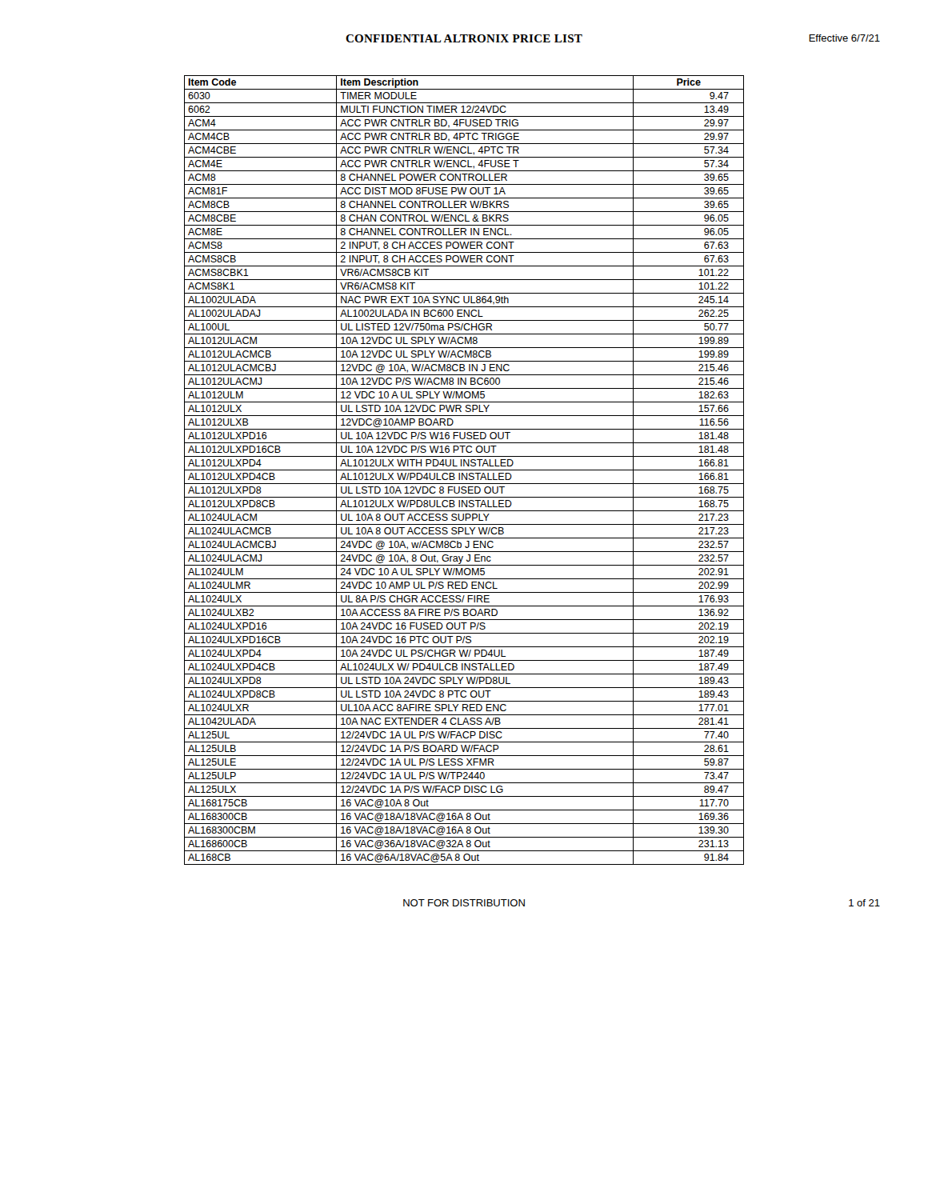CONFIDENTIAL ALTRONIX PRICE LIST
Effective 6/7/21
| Item Code | Item Description | Price |
| --- | --- | --- |
| 6030 | TIMER MODULE | 9.47 |
| 6062 | MULTI FUNCTION TIMER 12/24VDC | 13.49 |
| ACM4 | ACC PWR CNTRLR BD, 4FUSED TRIG | 29.97 |
| ACM4CB | ACC PWR CNTRLR BD, 4PTC TRIGGE | 29.97 |
| ACM4CBE | ACC PWR CNTRLR W/ENCL, 4PTC TR | 57.34 |
| ACM4E | ACC PWR CNTRLR W/ENCL, 4FUSE T | 57.34 |
| ACM8 | 8 CHANNEL POWER CONTROLLER | 39.65 |
| ACM81F | ACC DIST MOD 8FUSE PW OUT 1A | 39.65 |
| ACM8CB | 8 CHANNEL CONTROLLER W/BKRS | 39.65 |
| ACM8CBE | 8 CHAN CONTROL W/ENCL & BKRS | 96.05 |
| ACM8E | 8 CHANNEL CONTROLLER IN ENCL. | 96.05 |
| ACMS8 | 2 INPUT, 8 CH ACCES POWER CONT | 67.63 |
| ACMS8CB | 2 INPUT, 8 CH ACCES POWER CONT | 67.63 |
| ACMS8CBK1 | VR6/ACMS8CB KIT | 101.22 |
| ACMS8K1 | VR6/ACMS8 KIT | 101.22 |
| AL1002ULADA | NAC PWR EXT 10A SYNC UL864,9th | 245.14 |
| AL1002ULADAJ | AL1002ULADA IN BC600 ENCL | 262.25 |
| AL100UL | UL LISTED 12V/750ma PS/CHGR | 50.77 |
| AL1012ULACM | 10A 12VDC UL SPLY W/ACM8 | 199.89 |
| AL1012ULACMCB | 10A 12VDC UL SPLY W/ACM8CB | 199.89 |
| AL1012ULACMCBJ | 12VDC @ 10A, W/ACM8CB IN J ENC | 215.46 |
| AL1012ULACMJ | 10A 12VDC P/S W/ACM8 IN BC600 | 215.46 |
| AL1012ULM | 12 VDC 10 A UL SPLY W/MOM5 | 182.63 |
| AL1012ULX | UL LSTD 10A 12VDC PWR SPLY | 157.66 |
| AL1012ULXB | 12VDC@10AMP BOARD | 116.56 |
| AL1012ULXPD16 | UL 10A 12VDC P/S W16 FUSED OUT | 181.48 |
| AL1012ULXPD16CB | UL 10A 12VDC P/S W16 PTC OUT | 181.48 |
| AL1012ULXPD4 | AL1012ULX WITH PD4UL INSTALLED | 166.81 |
| AL1012ULXPD4CB | AL1012ULX W/PD4ULCB INSTALLED | 166.81 |
| AL1012ULXPD8 | UL LSTD 10A 12VDC 8 FUSED OUT | 168.75 |
| AL1012ULXPD8CB | AL1012ULX W/PD8ULCB INSTALLED | 168.75 |
| AL1024ULACM | UL 10A 8 OUT ACCESS SUPPLY | 217.23 |
| AL1024ULACMCB | UL 10A 8 OUT ACCESS SPLY W/CB | 217.23 |
| AL1024ULACMCBJ | 24VDC @ 10A, w/ACM8Cb J ENC | 232.57 |
| AL1024ULACMJ | 24VDC @ 10A, 8 Out, Gray J Enc | 232.57 |
| AL1024ULM | 24 VDC 10 A UL SPLY W/MOM5 | 202.91 |
| AL1024ULMR | 24VDC 10 AMP UL P/S RED ENCL | 202.99 |
| AL1024ULX | UL 8A P/S CHGR ACCESS/ FIRE | 176.93 |
| AL1024ULXB2 | 10A ACCESS 8A FIRE P/S BOARD | 136.92 |
| AL1024ULXPD16 | 10A 24VDC 16 FUSED OUT P/S | 202.19 |
| AL1024ULXPD16CB | 10A 24VDC 16 PTC OUT P/S | 202.19 |
| AL1024ULXPD4 | 10A 24VDC UL PS/CHGR W/ PD4UL | 187.49 |
| AL1024ULXPD4CB | AL1024ULX W/ PD4ULCB INSTALLED | 187.49 |
| AL1024ULXPD8 | UL LSTD 10A 24VDC SPLY W/PD8UL | 189.43 |
| AL1024ULXPD8CB | UL LSTD 10A 24VDC 8 PTC OUT | 189.43 |
| AL1024ULXR | UL10A ACC 8AFIRE SPLY RED ENC | 177.01 |
| AL1042ULADA | 10A NAC EXTENDER 4 CLASS A/B | 281.41 |
| AL125UL | 12/24VDC 1A UL P/S W/FACP DISC | 77.40 |
| AL125ULB | 12/24VDC 1A P/S BOARD W/FACP | 28.61 |
| AL125ULE | 12/24VDC 1A UL P/S LESS XFMR | 59.87 |
| AL125ULP | 12/24VDC 1A UL P/S W/TP2440 | 73.47 |
| AL125ULX | 12/24VDC 1A P/S W/FACP DISC LG | 89.47 |
| AL168175CB | 16 VAC@10A 8 Out | 117.70 |
| AL168300CB | 16 VAC@18A/18VAC@16A 8 Out | 169.36 |
| AL168300CBM | 16 VAC@18A/18VAC@16A 8 Out | 139.30 |
| AL168600CB | 16 VAC@36A/18VAC@32A 8 Out | 231.13 |
| AL168CB | 16 VAC@6A/18VAC@5A 8 Out | 91.84 |
NOT FOR DISTRIBUTION
1 of 21